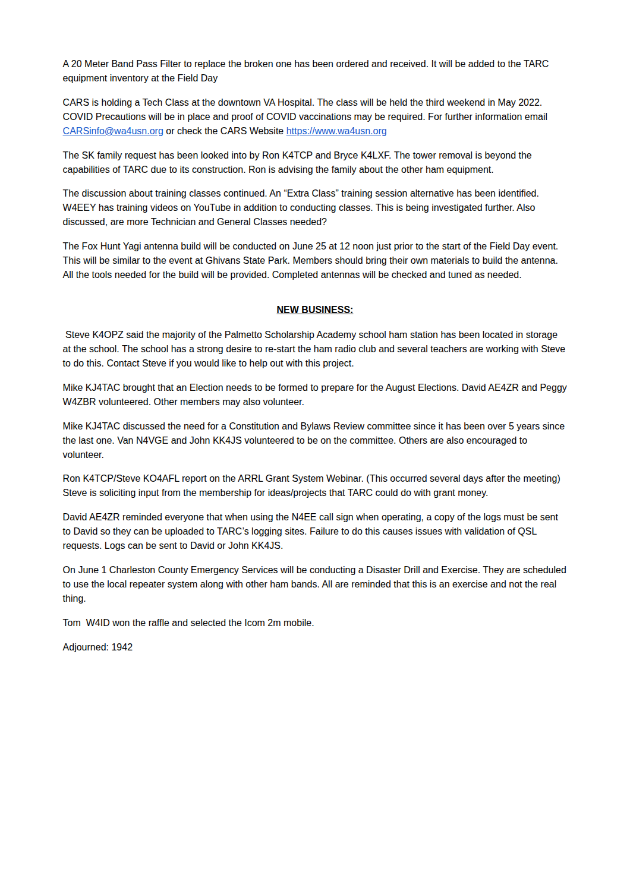A 20 Meter Band Pass Filter to replace the broken one has been ordered and received. It will be added to the TARC equipment inventory at the Field Day
CARS is holding a Tech Class at the downtown VA Hospital. The class will be held the third weekend in May 2022. COVID Precautions will be in place and proof of COVID vaccinations may be required. For further information email CARSinfo@wa4usn.org or check the CARS Website https://www.wa4usn.org
The SK family request has been looked into by Ron K4TCP and Bryce K4LXF. The tower removal is beyond the capabilities of TARC due to its construction. Ron is advising the family about the other ham equipment.
The discussion about training classes continued. An “Extra Class” training session alternative has been identified. W4EEY has training videos on YouTube in addition to conducting classes. This is being investigated further. Also discussed, are more Technician and General Classes needed?
The Fox Hunt Yagi antenna build will be conducted on June 25 at 12 noon just prior to the start of the Field Day event. This will be similar to the event at Ghivans State Park. Members should bring their own materials to build the antenna. All the tools needed for the build will be provided. Completed antennas will be checked and tuned as needed.
NEW BUSINESS:
Steve K4OPZ said the majority of the Palmetto Scholarship Academy school ham station has been located in storage at the school. The school has a strong desire to re-start the ham radio club and several teachers are working with Steve to do this. Contact Steve if you would like to help out with this project.
Mike KJ4TAC brought that an Election needs to be formed to prepare for the August Elections. David AE4ZR and Peggy W4ZBR volunteered. Other members may also volunteer.
Mike KJ4TAC discussed the need for a Constitution and Bylaws Review committee since it has been over 5 years since the last one. Van N4VGE and John KK4JS volunteered to be on the committee. Others are also encouraged to volunteer.
Ron K4TCP/Steve KO4AFL report on the ARRL Grant System Webinar. (This occurred several days after the meeting) Steve is soliciting input from the membership for ideas/projects that TARC could do with grant money.
David AE4ZR reminded everyone that when using the N4EE call sign when operating, a copy of the logs must be sent to David so they can be uploaded to TARC’s logging sites. Failure to do this causes issues with validation of QSL requests. Logs can be sent to David or John KK4JS.
On June 1 Charleston County Emergency Services will be conducting a Disaster Drill and Exercise. They are scheduled to use the local repeater system along with other ham bands. All are reminded that this is an exercise and not the real thing.
Tom W4ID won the raffle and selected the Icom 2m mobile.
Adjourned: 1942